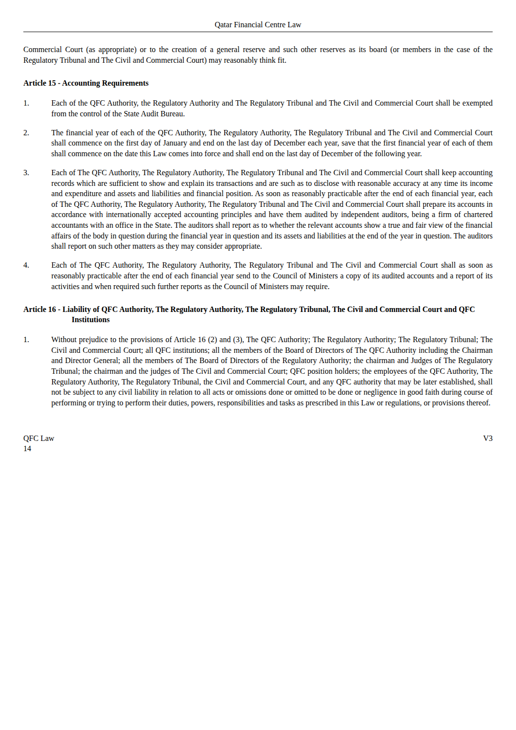Qatar Financial Centre Law
Commercial Court (as appropriate) or to the creation of a general reserve and such other reserves as its board (or members in the case of the Regulatory Tribunal and The Civil and Commercial Court) may reasonably think fit.
Article 15 - Accounting Requirements
1.
Each of the QFC Authority, the Regulatory Authority and The Regulatory Tribunal and The Civil and Commercial Court shall be exempted from the control of the State Audit Bureau.
2.
The financial year of each of the QFC Authority, The Regulatory Authority, The Regulatory Tribunal and The Civil and Commercial Court shall commence on the first day of January and end on the last day of December each year, save that the first financial year of each of them shall commence on the date this Law comes into force and shall end on the last day of December of the following year.
3.
Each of The QFC Authority, The Regulatory Authority, The Regulatory Tribunal and The Civil and Commercial Court shall keep accounting records which are sufficient to show and explain its transactions and are such as to disclose with reasonable accuracy at any time its income and expenditure and assets and liabilities and financial position. As soon as reasonably practicable after the end of each financial year, each of The QFC Authority, The Regulatory Authority, The Regulatory Tribunal and The Civil and Commercial Court shall prepare its accounts in accordance with internationally accepted accounting principles and have them audited by independent auditors, being a firm of chartered accountants with an office in the State. The auditors shall report as to whether the relevant accounts show a true and fair view of the financial affairs of the body in question during the financial year in question and its assets and liabilities at the end of the year in question. The auditors shall report on such other matters as they may consider appropriate.
4.
Each of The QFC Authority, The Regulatory Authority, The Regulatory Tribunal and The Civil and Commercial Court shall as soon as reasonably practicable after the end of each financial year send to the Council of Ministers a copy of its audited accounts and a report of its activities and when required such further reports as the Council of Ministers may require.
Article 16 - Liability of QFC Authority, The Regulatory Authority, The Regulatory Tribunal, The Civil and Commercial Court and QFC Institutions
1.
Without prejudice to the provisions of Article 16 (2) and (3), The QFC Authority; The Regulatory Authority; The Regulatory Tribunal; The Civil and Commercial Court; all QFC institutions; all the members of the Board of Directors of The QFC Authority including the Chairman and Director General; all the members of The Board of Directors of the Regulatory Authority; the chairman and Judges of The Regulatory Tribunal; the chairman and the judges of The Civil and Commercial Court; QFC position holders; the employees of the QFC Authority, The Regulatory Authority, The Regulatory Tribunal, the Civil and Commercial Court, and any QFC authority that may be later established, shall not be subject to any civil liability in relation to all acts or omissions done or omitted to be done or negligence in good faith during course of performing or trying to perform their duties, powers, responsibilities and tasks as prescribed in this Law or regulations, or provisions thereof.
QFC Law
14
V3